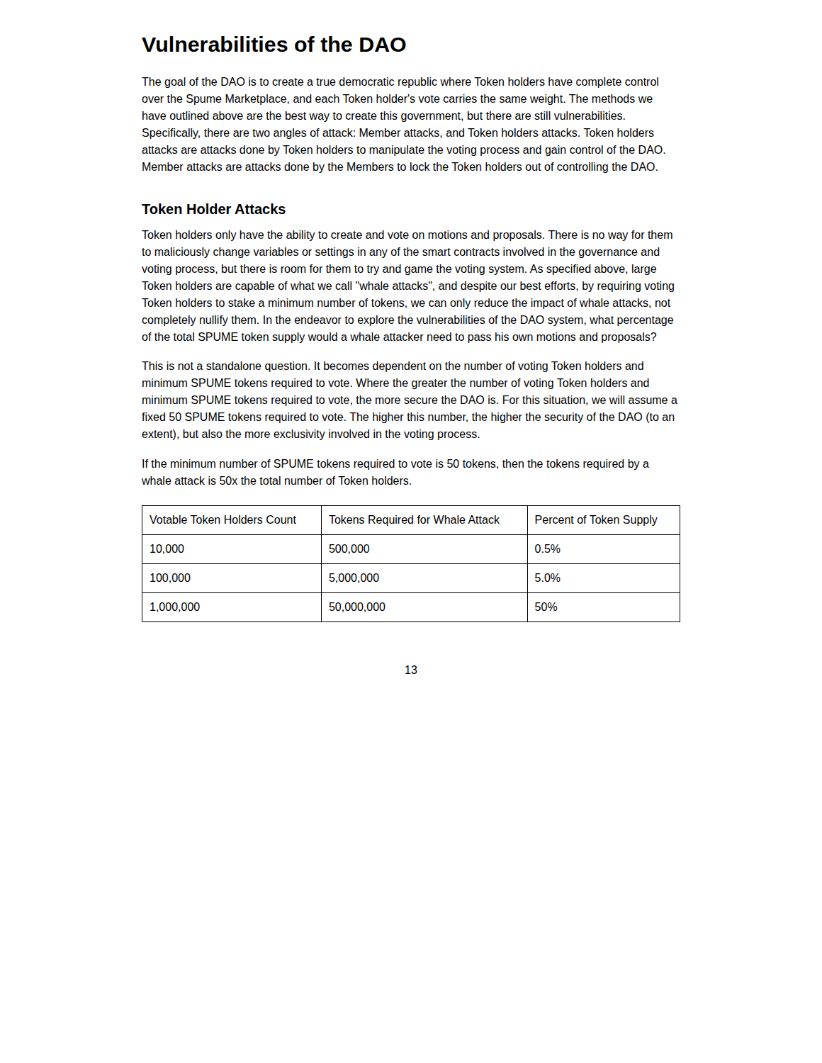Vulnerabilities of the DAO
The goal of the DAO is to create a true democratic republic where Token holders have complete control over the Spume Marketplace, and each Token holder's vote carries the same weight. The methods we have outlined above are the best way to create this government, but there are still vulnerabilities. Specifically, there are two angles of attack: Member attacks, and Token holders attacks. Token holders attacks are attacks done by Token holders to manipulate the voting process and gain control of the DAO. Member attacks are attacks done by the Members to lock the Token holders out of controlling the DAO.
Token Holder Attacks
Token holders only have the ability to create and vote on motions and proposals. There is no way for them to maliciously change variables or settings in any of the smart contracts involved in the governance and voting process, but there is room for them to try and game the voting system. As specified above, large Token holders are capable of what we call "whale attacks", and despite our best efforts, by requiring voting Token holders to stake a minimum number of tokens, we can only reduce the impact of whale attacks, not completely nullify them. In the endeavor to explore the vulnerabilities of the DAO system, what percentage of the total SPUME token supply would a whale attacker need to pass his own motions and proposals?
This is not a standalone question. It becomes dependent on the number of voting Token holders and minimum SPUME tokens required to vote. Where the greater the number of voting Token holders and minimum SPUME tokens required to vote, the more secure the DAO is. For this situation, we will assume a fixed 50 SPUME tokens required to vote. The higher this number, the higher the security of the DAO (to an extent), but also the more exclusivity involved in the voting process.
If the minimum number of SPUME tokens required to vote is 50 tokens, then the tokens required by a whale attack is 50x the total number of Token holders.
| Votable Token Holders Count | Tokens Required for Whale Attack | Percent of Token Supply |
| 10,000 | 500,000 | 0.5% |
| 100,000 | 5,000,000 | 5.0% |
| 1,000,000 | 50,000,000 | 50% |
13